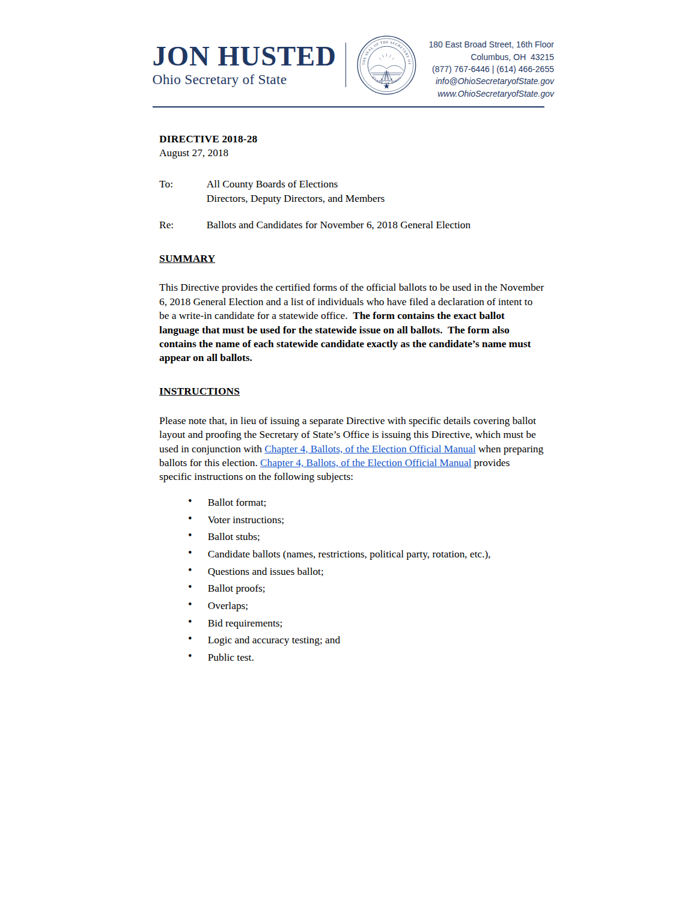JON HUSTED
Ohio Secretary of State
THE SEAL OF THE SECRETARY OF STATE OF OHIO
180 East Broad Street, 16th Floor
Columbus, OH 43215
(877) 767-6446 | (614) 466-2655
info@OhioSecretaryofState.gov
www.OhioSecretaryofState.gov
DIRECTIVE 2018-28
August 27, 2018
| To: | All County Boards of Elections |
| | Directors, Deputy Directors, and Members |
| Re: | Ballots and Candidates for November 6, 2018 General Election |
SUMMARY
This Directive provides the certified forms of the official ballots to be used in the November 6, 2018 General Election and a list of individuals who have filed a declaration of intent to be a write-in candidate for a statewide office. The form contains the exact ballot language that must be used for the statewide issue on all ballots. The form also contains the name of each statewide candidate exactly as the candidate’s name must appear on all ballots.
INSTRUCTIONS
Please note that, in lieu of issuing a separate Directive with specific details covering ballot layout and proofing the Secretary of State’s Office is issuing this Directive, which must be used in conjunction with Chapter 4, Ballots, of the Election Official Manual when preparing ballots for this election. Chapter 4, Ballots, of the Election Official Manual provides specific instructions on the following subjects:
Ballot format;
Voter instructions;
Ballot stubs;
Candidate ballots (names, restrictions, political party, rotation, etc.),
Questions and issues ballot;
Ballot proofs;
Overlaps;
Bid requirements;
Logic and accuracy testing; and
Public test.